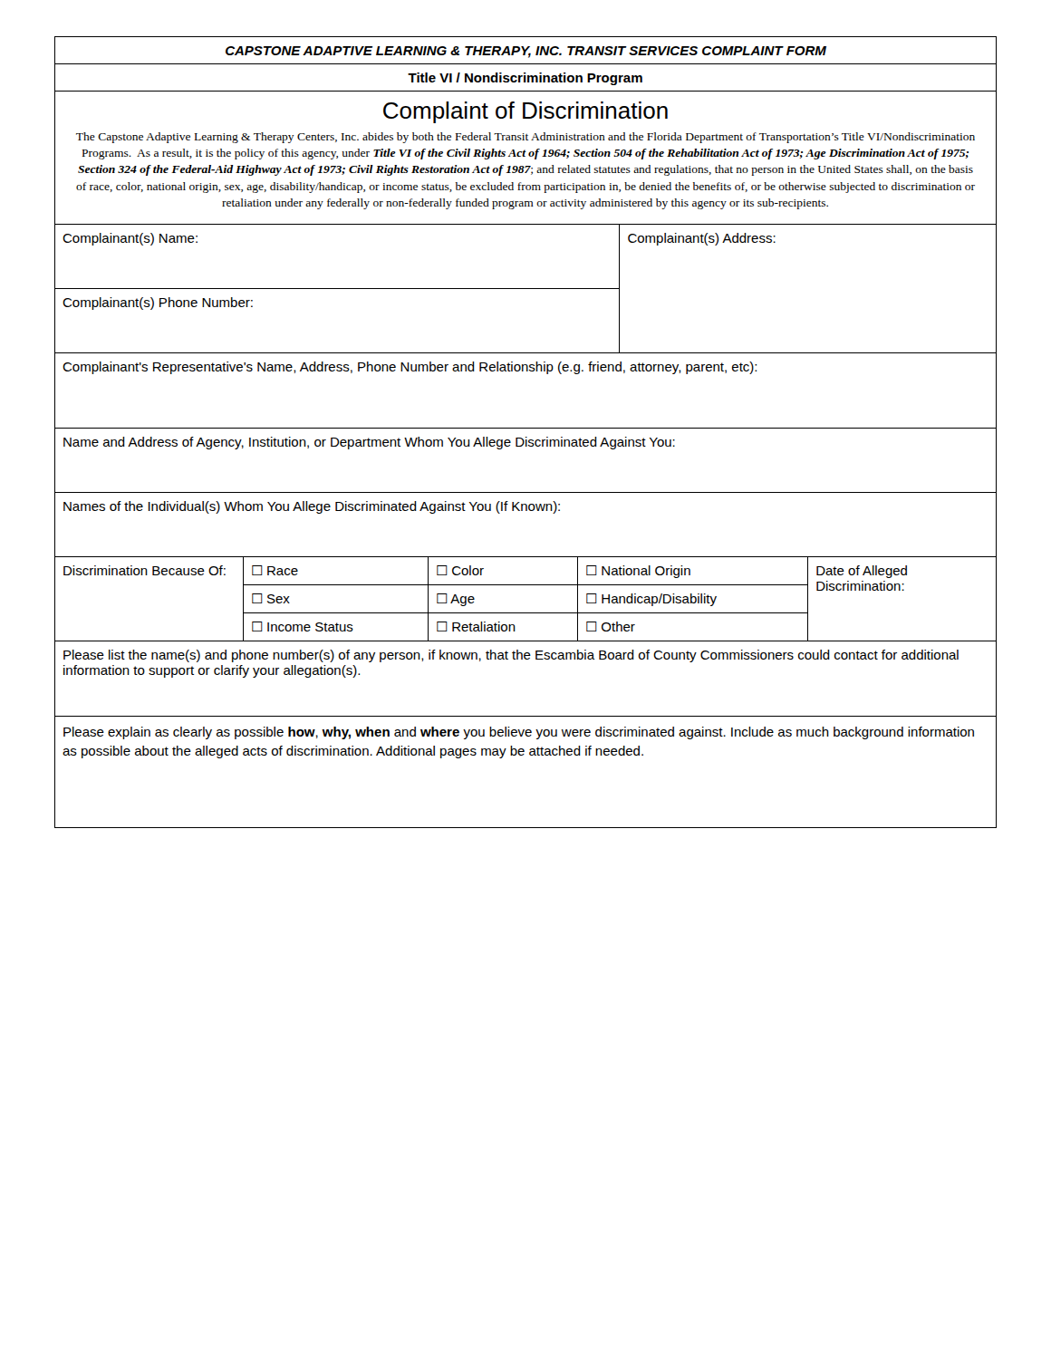| CAPSTONE ADAPTIVE LEARNING & THERAPY, INC. TRANSIT SERVICES COMPLAINT FORM |
| Title VI / Nondiscrimination Program |
| Complaint of Discrimination The Capstone Adaptive Learning & Therapy Centers, Inc. abides by both the Federal Transit Administration and the Florida Department of Transportation’s Title VI/Nondiscrimination Programs. As a result, it is the policy of this agency, under Title VI of the Civil Rights Act of 1964; Section 504 of the Rehabilitation Act of 1973; Age Discrimination Act of 1975; Section 324 of the Federal-Aid Highway Act of 1973; Civil Rights Restoration Act of 1987 ; and related statutes and regulations, that no person in the United States shall, on the basis of race, color, national origin, sex, age, disability/handicap, or income status, be excluded from participation in, be denied the benefits of, or be otherwise subjected to discrimination or retaliation under any federally or non-federally funded program or activity administered by this agency or its sub-recipients. |
| Complainant(s) Name: | Complainant(s) Address: |
| Complainant(s) Phone Number: |
| Complainant's Representative's Name, Address, Phone Number and Relationship (e.g. friend, attorney, parent, etc): |
| Name and Address of Agency, Institution, or Department Whom You Allege Discriminated Against You: |
| Names of the Individual(s) Whom You Allege Discriminated Against You (If Known): |
| Discrimination Because Of: | / ☐ Race / ☐ Color / ☐ National Origin / / ☐ Sex / ☐ Age / ☐ Handicap/Disability / / ☐ Income Status / ☐ Retaliation / ☐ Other / | Date of Alleged Discrimination: |
| Please list the name(s) and phone number(s) of any person, if known, that the Escambia Board of County Commissioners could contact for additional information to support or clarify your allegation(s). |
| Please explain as clearly as possible how , why, when and where you believe you were discriminated against. Include as much background information as possible about the alleged acts of discrimination. Additional pages may be attached if needed. |